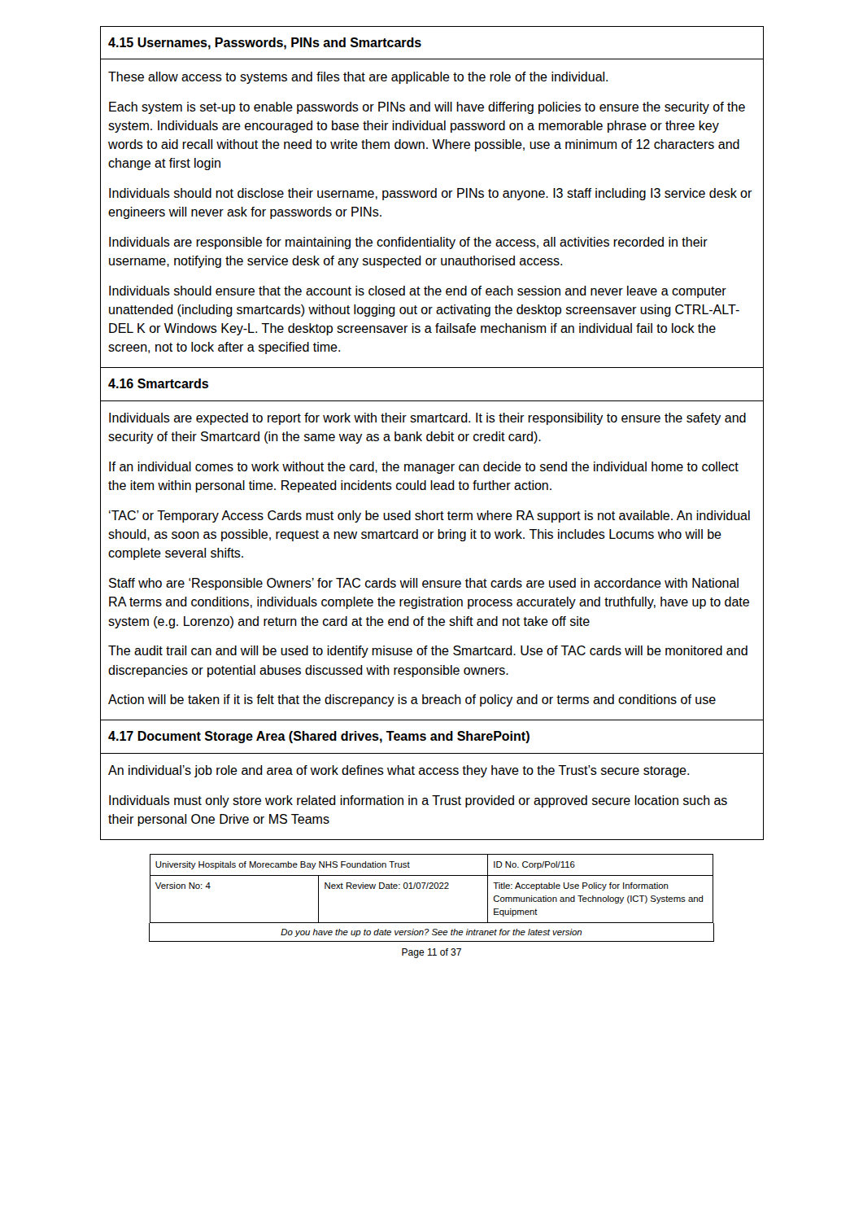4.15 Usernames, Passwords, PINs and Smartcards
These allow access to systems and files that are applicable to the role of the individual.
Each system is set-up to enable passwords or PINs and will have differing policies to ensure the security of the system. Individuals are encouraged to base their individual password on a memorable phrase or three key words to aid recall without the need to write them down. Where possible, use a minimum of 12 characters and change at first login
Individuals should not disclose their username, password or PINs to anyone. I3 staff including I3 service desk or engineers will never ask for passwords or PINs.
Individuals are responsible for maintaining the confidentiality of the access, all activities recorded in their username, notifying the service desk of any suspected or unauthorised access.
Individuals should ensure that the account is closed at the end of each session and never leave a computer unattended (including smartcards) without logging out or activating the desktop screensaver using CTRL-ALT-DEL K or Windows Key-L. The desktop screensaver is a failsafe mechanism if an individual fail to lock the screen, not to lock after a specified time.
4.16 Smartcards
Individuals are expected to report for work with their smartcard. It is their responsibility to ensure the safety and security of their Smartcard (in the same way as a bank debit or credit card).
If an individual comes to work without the card, the manager can decide to send the individual home to collect the item within personal time. Repeated incidents could lead to further action.
‘TAC’ or Temporary Access Cards must only be used short term where RA support is not available. An individual should, as soon as possible, request a new smartcard or bring it to work. This includes Locums who will be complete several shifts.
Staff who are ‘Responsible Owners’ for TAC cards will ensure that cards are used in accordance with National RA terms and conditions, individuals complete the registration process accurately and truthfully, have up to date system (e.g. Lorenzo) and return the card at the end of the shift and not take off site
The audit trail can and will be used to identify misuse of the Smartcard. Use of TAC cards will be monitored and discrepancies or potential abuses discussed with responsible owners.
Action will be taken if it is felt that the discrepancy is a breach of policy and or terms and conditions of use
4.17 Document Storage Area (Shared drives, Teams and SharePoint)
An individual’s job role and area of work defines what access they have to the Trust’s secure storage.
Individuals must only store work related information in a Trust provided or approved secure location such as their personal One Drive or MS Teams
| University Hospitals of Morecambe Bay NHS Foundation Trust | ID No. Corp/Pol/116 |
| Version No: 4 | Next Review Date: 01/07/2022 | Title: Acceptable Use Policy for Information Communication and Technology (ICT) Systems and Equipment |
Do you have the up to date version? See the intranet for the latest version
Page 11 of 37